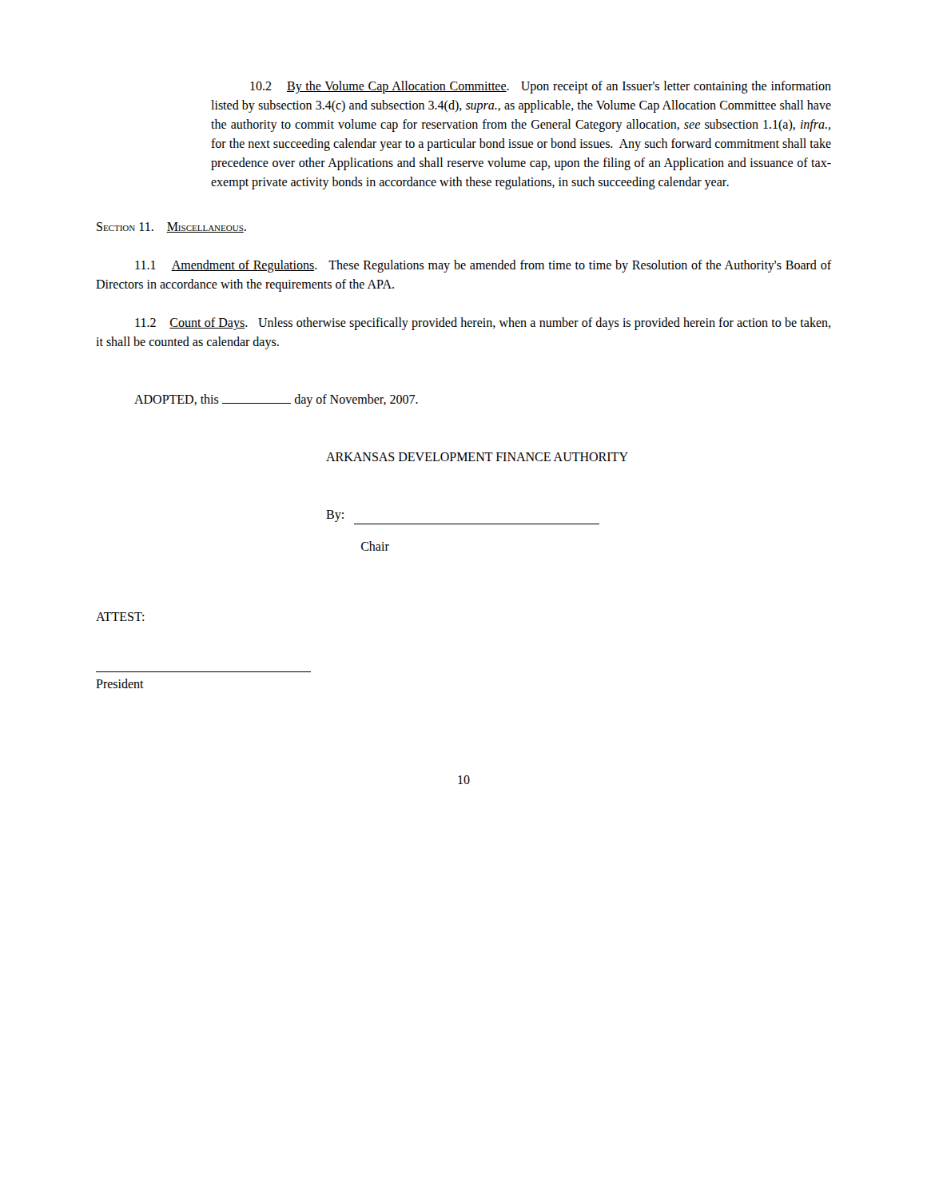10.2 By the Volume Cap Allocation Committee. Upon receipt of an Issuer's letter containing the information listed by subsection 3.4(c) and subsection 3.4(d), supra., as applicable, the Volume Cap Allocation Committee shall have the authority to commit volume cap for reservation from the General Category allocation, see subsection 1.1(a), infra., for the next succeeding calendar year to a particular bond issue or bond issues. Any such forward commitment shall take precedence over other Applications and shall reserve volume cap, upon the filing of an Application and issuance of tax-exempt private activity bonds in accordance with these regulations, in such succeeding calendar year.
Section 11. Miscellaneous.
11.1 Amendment of Regulations. These Regulations may be amended from time to time by Resolution of the Authority's Board of Directors in accordance with the requirements of the APA.
11.2 Count of Days. Unless otherwise specifically provided herein, when a number of days is provided herein for action to be taken, it shall be counted as calendar days.
ADOPTED, this day of November, 2007.
ARKANSAS DEVELOPMENT FINANCE AUTHORITY
By:
Chair
ATTEST:
President
10